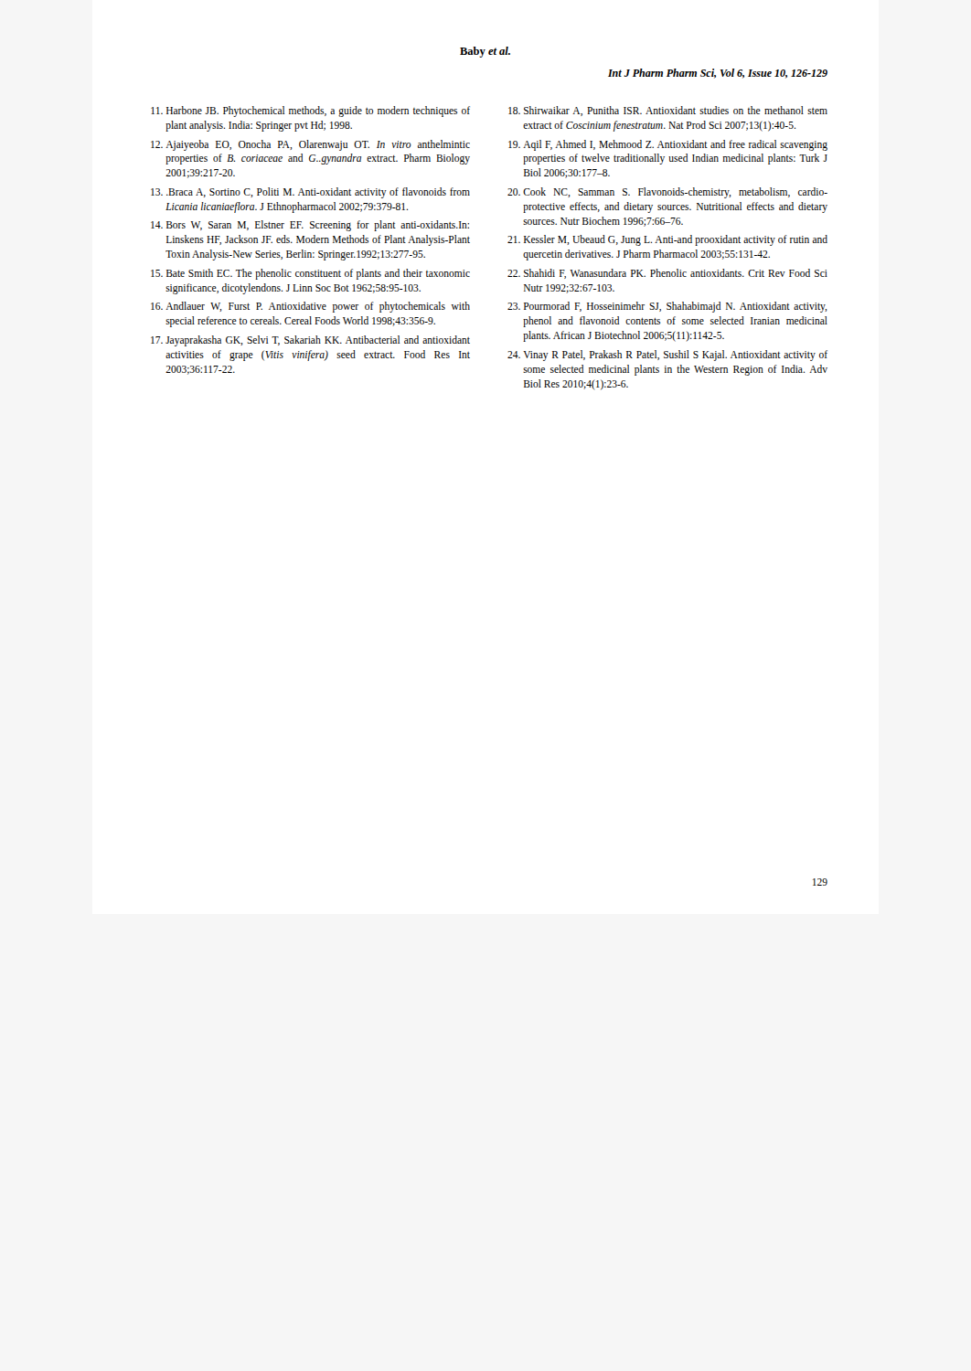Baby et al.
Int J Pharm Pharm Sci, Vol 6, Issue 10, 126-129
Harbone JB. Phytochemical methods, a guide to modern techniques of plant analysis. India: Springer pvt Hd; 1998.
Ajaiyeoba EO, Onocha PA, Olarenwaju OT. In vitro anthelmintic properties of B. coriaceae and G..gynandra extract. Pharm Biology 2001;39:217-20.
.Braca A, Sortino C, Politi M. Anti-oxidant activity of flavonoids from Licania licaniaeflora. J Ethnopharmacol 2002;79:379-81.
Bors W, Saran M, Elstner EF. Screening for plant anti-oxidants.In: Linskens HF, Jackson JF. eds. Modern Methods of Plant Analysis-Plant Toxin Analysis-New Series, Berlin: Springer.1992;13:277-95.
Bate Smith EC. The phenolic constituent of plants and their taxonomic significance, dicotylendons. J Linn Soc Bot 1962;58:95-103.
Andlauer W, Furst P. Antioxidative power of phytochemicals with special reference to cereals. Cereal Foods World 1998;43:356-9.
Jayaprakasha GK, Selvi T, Sakariah KK. Antibacterial and antioxidant activities of grape (Vitis vinifera) seed extract. Food Res Int 2003;36:117-22.
Shirwaikar A, Punitha ISR. Antioxidant studies on the methanol stem extract of Coscinium fenestratum. Nat Prod Sci 2007;13(1):40-5.
Aqil F, Ahmed I, Mehmood Z. Antioxidant and free radical scavenging properties of twelve traditionally used Indian medicinal plants: Turk J Biol 2006;30:177–8.
Cook NC, Samman S. Flavonoids-chemistry, metabolism, cardio-protective effects, and dietary sources. Nutritional effects and dietary sources. Nutr Biochem 1996;7:66–76.
Kessler M, Ubeaud G, Jung L. Anti-and prooxidant activity of rutin and quercetin derivatives. J Pharm Pharmacol 2003;55:131-42.
Shahidi F, Wanasundara PK. Phenolic antioxidants. Crit Rev Food Sci Nutr 1992;32:67-103.
Pourmorad F, Hosseinimehr SJ, Shahabimajd N. Antioxidant activity, phenol and flavonoid contents of some selected Iranian medicinal plants. African J Biotechnol 2006;5(11):1142-5.
Vinay R Patel, Prakash R Patel, Sushil S Kajal. Antioxidant activity of some selected medicinal plants in the Western Region of India. Adv Biol Res 2010;4(1):23-6.
129